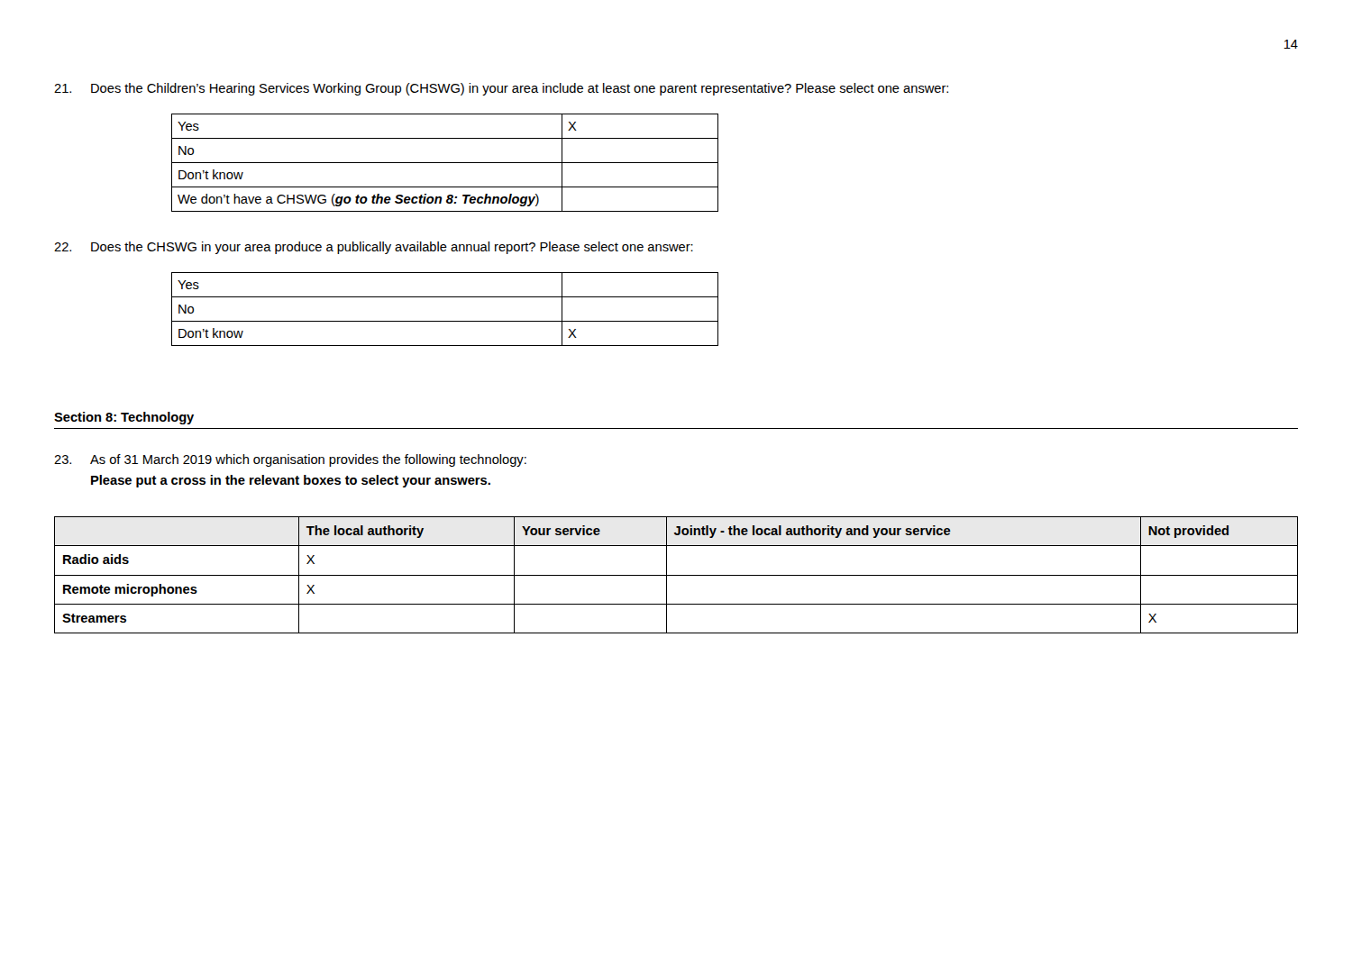14
21. Does the Children’s Hearing Services Working Group (CHSWG) in your area include at least one parent representative? Please select one answer:
| Yes | X |
| No | |
| Don’t know | |
| We don’t have a CHSWG ( go to the Section 8: Technology ) | |
22. Does the CHSWG in your area produce a publically available annual report? Please select one answer:
| Yes | |
| No | |
| Don’t know | X |
Section 8: Technology
23. As of 31 March 2019 which organisation provides the following technology:
Please put a cross in the relevant boxes to select your answers.
| | The local authority | Your service | Jointly - the local authority and your service | Not provided |
| --- | --- | --- | --- | --- |
| Radio aids | X | | | |
| Remote microphones | X | | | |
| Streamers | | | | X |